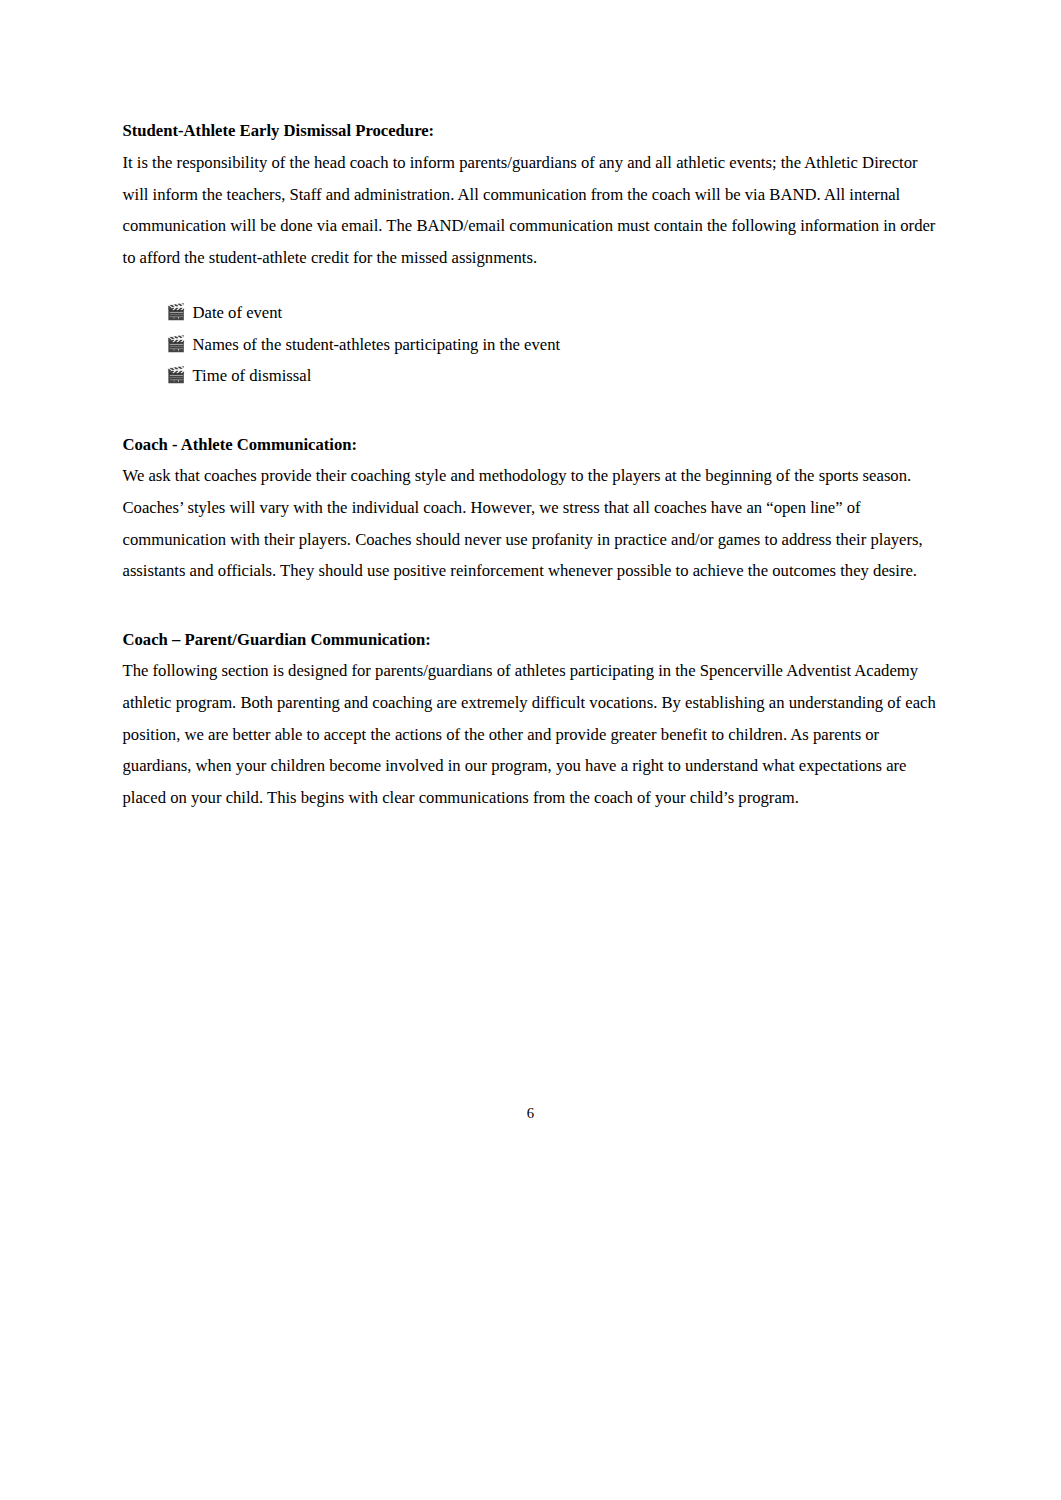Student-Athlete Early Dismissal Procedure:
It is the responsibility of the head coach to inform parents/guardians of any and all athletic events; the Athletic Director will inform the teachers, Staff and administration. All communication from the coach will be via BAND. All internal communication will be done via email. The BAND/email communication must contain the following information in order to afford the student-athlete credit for the missed assignments.
Date of event
Names of the student-athletes participating in the event
Time of dismissal
Coach - Athlete Communication:
We ask that coaches provide their coaching style and methodology to the players at the beginning of the sports season. Coaches’ styles will vary with the individual coach. However, we stress that all coaches have an “open line” of communication with their players. Coaches should never use profanity in practice and/or games to address their players, assistants and officials. They should use positive reinforcement whenever possible to achieve the outcomes they desire.
Coach – Parent/Guardian Communication:
The following section is designed for parents/guardians of athletes participating in the Spencerville Adventist Academy athletic program. Both parenting and coaching are extremely difficult vocations. By establishing an understanding of each position, we are better able to accept the actions of the other and provide greater benefit to children. As parents or guardians, when your children become involved in our program, you have a right to understand what expectations are placed on your child. This begins with clear communications from the coach of your child’s program.
6